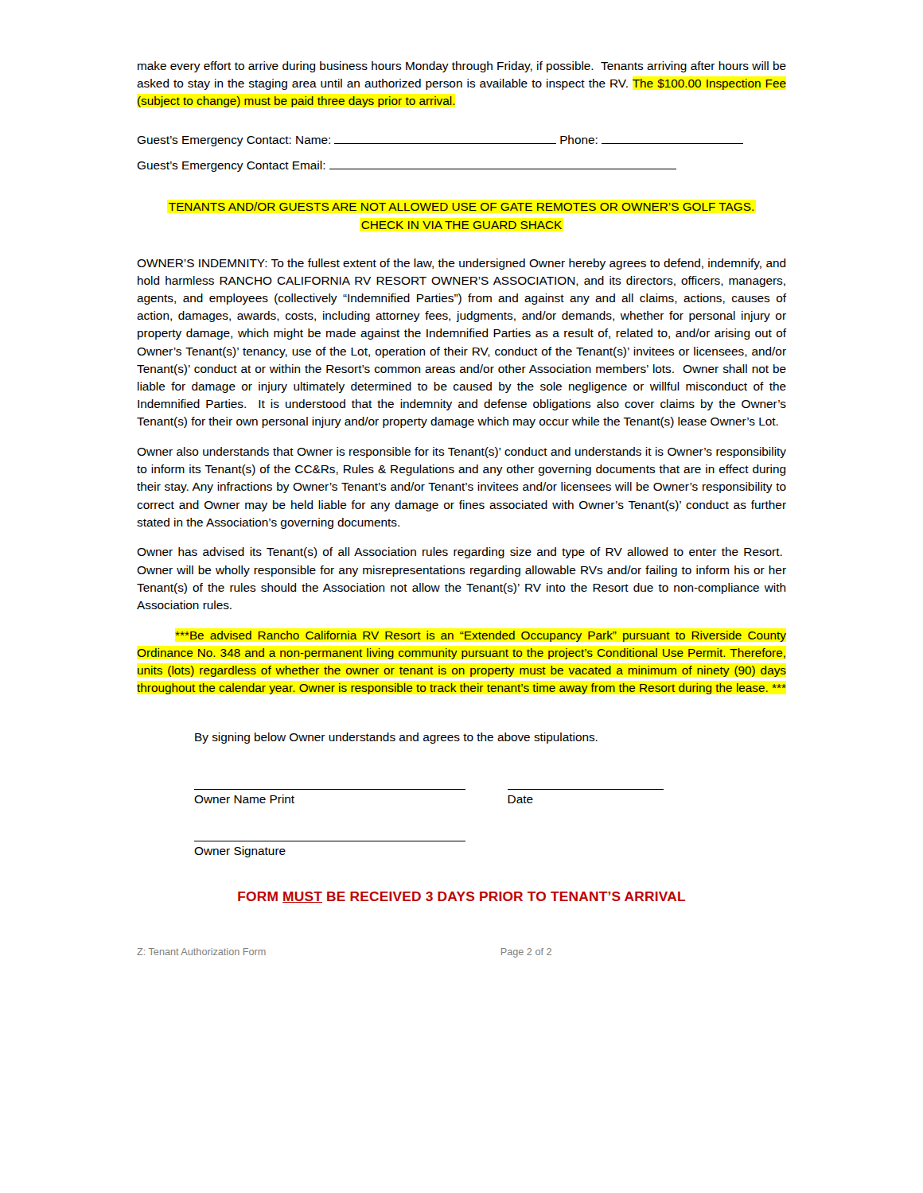make every effort to arrive during business hours Monday through Friday, if possible. Tenants arriving after hours will be asked to stay in the staging area until an authorized person is available to inspect the RV. The $100.00 Inspection Fee (subject to change) must be paid three days prior to arrival.
Guest’s Emergency Contact: Name: Phone:
Guest’s Emergency Contact Email:
TENANTS AND/OR GUESTS ARE NOT ALLOWED USE OF GATE REMOTES OR OWNER’S GOLF TAGS.
CHECK IN VIA THE GUARD SHACK
OWNER’S INDEMNITY: To the fullest extent of the law, the undersigned Owner hereby agrees to defend, indemnify, and hold harmless RANCHO CALIFORNIA RV RESORT OWNER’S ASSOCIATION, and its directors, officers, managers, agents, and employees (collectively “Indemnified Parties”) from and against any and all claims, actions, causes of action, damages, awards, costs, including attorney fees, judgments, and/or demands, whether for personal injury or property damage, which might be made against the Indemnified Parties as a result of, related to, and/or arising out of Owner’s Tenant(s)’ tenancy, use of the Lot, operation of their RV, conduct of the Tenant(s)’ invitees or licensees, and/or Tenant(s)’ conduct at or within the Resort’s common areas and/or other Association members’ lots. Owner shall not be liable for damage or injury ultimately determined to be caused by the sole negligence or willful misconduct of the Indemnified Parties. It is understood that the indemnity and defense obligations also cover claims by the Owner’s Tenant(s) for their own personal injury and/or property damage which may occur while the Tenant(s) lease Owner’s Lot.
Owner also understands that Owner is responsible for its Tenant(s)’ conduct and understands it is Owner’s responsibility to inform its Tenant(s) of the CC&Rs, Rules & Regulations and any other governing documents that are in effect during their stay. Any infractions by Owner’s Tenant’s and/or Tenant’s invitees and/or licensees will be Owner’s responsibility to correct and Owner may be held liable for any damage or fines associated with Owner’s Tenant(s)’ conduct as further stated in the Association’s governing documents.
Owner has advised its Tenant(s) of all Association rules regarding size and type of RV allowed to enter the Resort. Owner will be wholly responsible for any misrepresentations regarding allowable RVs and/or failing to inform his or her Tenant(s) of the rules should the Association not allow the Tenant(s)’ RV into the Resort due to non-compliance with Association rules.
***Be advised Rancho California RV Resort is an “Extended Occupancy Park” pursuant to Riverside County Ordinance No. 348 and a non-permanent living community pursuant to the project’s Conditional Use Permit. Therefore, units (lots) regardless of whether the owner or tenant is on property must be vacated a minimum of ninety (90) days throughout the calendar year. Owner is responsible to track their tenant’s time away from the Resort during the lease. ***
By signing below Owner understands and agrees to the above stipulations.
| Owner Name Print | | Date |
| Owner Signature |
FORM MUST BE RECEIVED 3 DAYS PRIOR TO TENANT’S ARRIVAL
Z: Tenant Authorization Form
Page 2 of 2